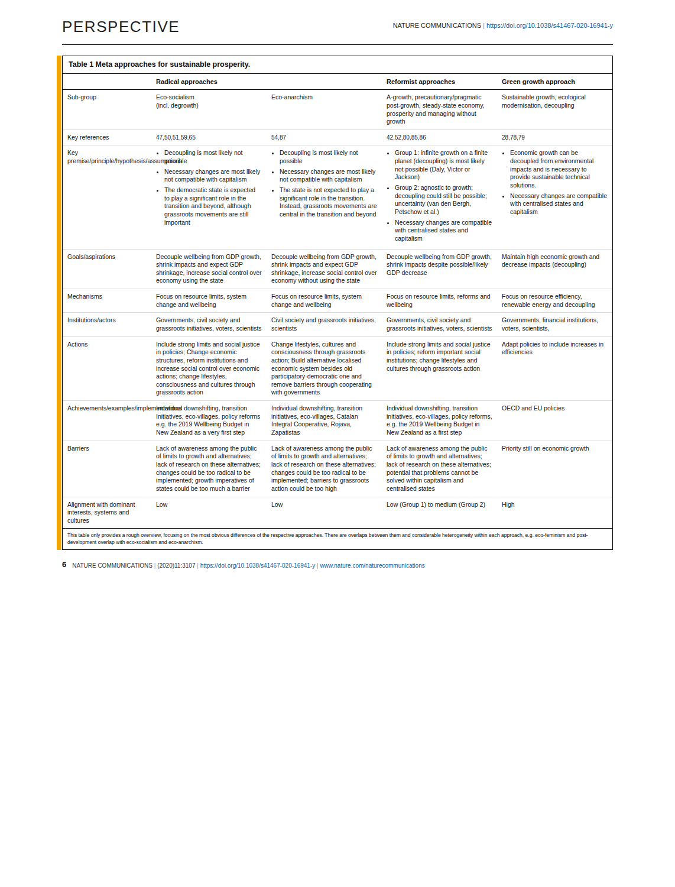PERSPECTIVE
NATURE COMMUNICATIONS | https://doi.org/10.1038/s41467-020-16941-y
Table 1 Meta approaches for sustainable prosperity.
| | Radical approaches | Reformist approaches | Green growth approach |
| --- | --- | --- | --- |
| Sub-group | Eco-socialism (incl. degrowth) | Eco-anarchism | A-growth, precautionary/pragmatic post-growth, steady-state economy, prosperity and managing without growth | Sustainable growth, ecological modernisation, decoupling |
| Key references | 47,50,51,59,65 | 54,87 | 42,52,80,85,86 | 28,78,79 |
| Key premise/principle/hypothesis/assumptions | Decoupling is most likely not possible Necessary changes are most likely not compatible with capitalism The democratic state is expected to play a significant role in the transition and beyond, although grassroots movements are still important | Decoupling is most likely not possible Necessary changes are most likely not compatible with capitalism The state is not expected to play a significant role in the transition. Instead, grassroots movements are central in the transition and beyond | Group 1: infinite growth on a finite planet (decoupling) is most likely not possible (Daly, Victor or Jackson) Group 2: agnostic to growth; decoupling could still be possible; uncertainty (van den Bergh, Petschow et al.) Necessary changes are compatible with centralised states and capitalism | Economic growth can be decoupled from environmental impacts and is necessary to provide sustainable technical solutions. Necessary changes are compatible with centralised states and capitalism |
| Goals/aspirations | Decouple wellbeing from GDP growth, shrink impacts and expect GDP shrinkage, increase social control over economy using the state | Decouple wellbeing from GDP growth, shrink impacts and expect GDP shrinkage, increase social control over economy without using the state | Decouple wellbeing from GDP growth, shrink impacts despite possible/likely GDP decrease | Maintain high economic growth and decrease impacts (decoupling) |
| Mechanisms | Focus on resource limits, system change and wellbeing | Focus on resource limits, system change and wellbeing | Focus on resource limits, reforms and wellbeing | Focus on resource efficiency, renewable energy and decoupling |
| Institutions/actors | Governments, civil society and grassroots initiatives, voters, scientists | Civil society and grassroots initiatives, scientists | Governments, civil society and grassroots initiatives, voters, scientists | Governments, financial institutions, voters, scientists, |
| Actions | Include strong limits and social justice in policies; Change economic structures, reform institutions and increase social control over economic actions; change lifestyles, consciousness and cultures through grassroots action | Change lifestyles, cultures and consciousness through grassroots action; Build alternative localised economic system besides old participatory-democratic one and remove barriers through cooperating with governments | Include strong limits and social justice in policies; reform important social institutions; change lifestyles and cultures through grassroots action | Adapt policies to include increases in efficiencies |
| Achievements/examples/implementations | Individual downshifting, transition Initiatives, eco-villages, policy reforms e.g. the 2019 Wellbeing Budget in New Zealand as a very first step | Individual downshifting, transition initiatives, eco-villages, Catalan Integral Cooperative, Rojava, Zapatistas | Individual downshifting, transition initiatives, eco-villages, policy reforms, e.g. the 2019 Wellbeing Budget in New Zealand as a first step | OECD and EU policies |
| Barriers | Lack of awareness among the public of limits to growth and alternatives; lack of research on these alternatives; changes could be too radical to be implemented; growth imperatives of states could be too much a barrier | Lack of awareness among the public of limits to growth and alternatives; lack of research on these alternatives; changes could be too radical to be implemented; barriers to grassroots action could be too high | Lack of awareness among the public of limits to growth and alternatives; lack of research on these alternatives; potential that problems cannot be solved within capitalism and centralised states | Priority still on economic growth |
| Alignment with dominant interests, systems and cultures | Low | Low | Low (Group 1) to medium (Group 2) | High |
This table only provides a rough overview, focusing on the most obvious differences of the respective approaches. There are overlaps between them and considerable heterogeneity within each approach, e.g. eco-feminism and post-development overlap with eco-socialism and eco-anarchism.
6
NATURE COMMUNICATIONS | (2020)11:3107 | https://doi.org/10.1038/s41467-020-16941-y | www.nature.com/naturecommunications